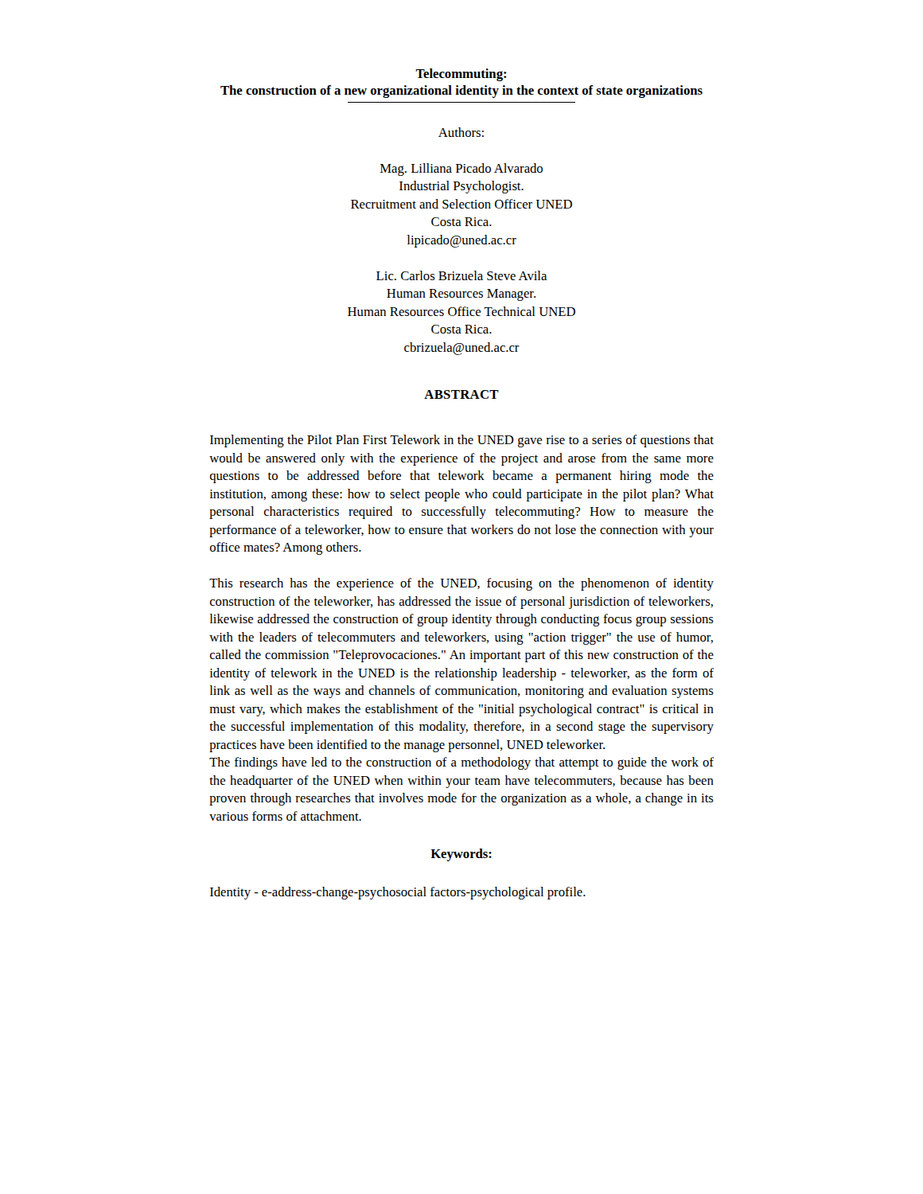Telecommuting:
The construction of a new organizational identity in the context of state organizations
Authors:
Mag. Lilliana Picado Alvarado
Industrial Psychologist.
Recruitment and Selection Officer UNED
Costa Rica.
lipicado@uned.ac.cr
Lic. Carlos Brizuela Steve Avila
Human Resources Manager.
Human Resources Office Technical UNED
Costa Rica.
cbrizuela@uned.ac.cr
ABSTRACT
Implementing the Pilot Plan First Telework in the UNED gave rise to a series of questions that would be answered only with the experience of the project and arose from the same more questions to be addressed before that telework became a permanent hiring mode the institution, among these: how to select people who could participate in the pilot plan? What personal characteristics required to successfully telecommuting? How to measure the performance of a teleworker, how to ensure that workers do not lose the connection with your office mates? Among others.
This research has the experience of the UNED, focusing on the phenomenon of identity construction of the teleworker, has addressed the issue of personal jurisdiction of teleworkers, likewise addressed the construction of group identity through conducting focus group sessions with the leaders of telecommuters and teleworkers, using "action trigger" the use of humor, called the commission "Teleprovocaciones." An important part of this new construction of the identity of telework in the UNED is the relationship leadership - teleworker, as the form of link as well as the ways and channels of communication, monitoring and evaluation systems must vary, which makes the establishment of the "initial psychological contract" is critical in the successful implementation of this modality, therefore, in a second stage the supervisory practices have been identified to the manage personnel, UNED teleworker.
The findings have led to the construction of a methodology that attempt to guide the work of the headquarter of the UNED when within your team have telecommuters, because has been proven through researches that involves mode for the organization as a whole, a change in its various forms of attachment.
Keywords:
Identity - e-address-change-psychosocial factors-psychological profile.